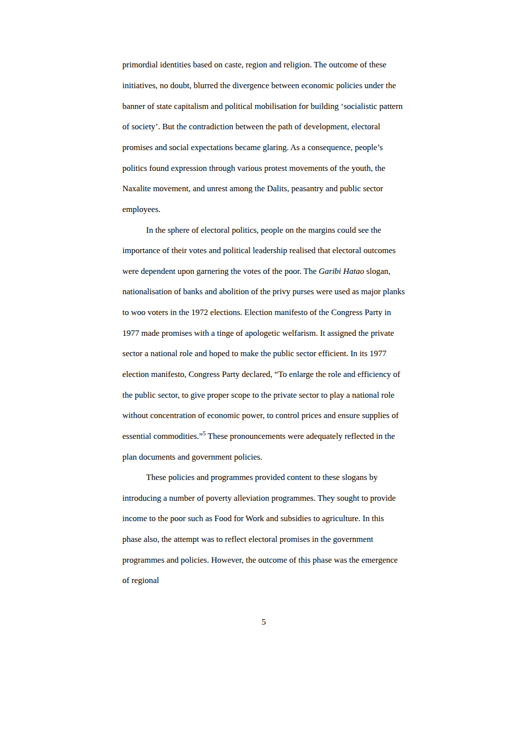primordial identities based on caste, region and religion. The outcome of these initiatives, no doubt, blurred the divergence between economic policies under the banner of state capitalism and political mobilisation for building ‘socialistic pattern of society’. But the contradiction between the path of development, electoral promises and social expectations became glaring. As a consequence, people’s politics found expression through various protest movements of the youth, the Naxalite movement, and unrest among the Dalits, peasantry and public sector employees.
In the sphere of electoral politics, people on the margins could see the importance of their votes and political leadership realised that electoral outcomes were dependent upon garnering the votes of the poor. The Garibi Hatao slogan, nationalisation of banks and abolition of the privy purses were used as major planks to woo voters in the 1972 elections. Election manifesto of the Congress Party in 1977 made promises with a tinge of apologetic welfarism. It assigned the private sector a national role and hoped to make the public sector efficient. In its 1977 election manifesto, Congress Party declared, “To enlarge the role and efficiency of the public sector, to give proper scope to the private sector to play a national role without concentration of economic power, to control prices and ensure supplies of essential commodities.”5 These pronouncements were adequately reflected in the plan documents and government policies.
These policies and programmes provided content to these slogans by introducing a number of poverty alleviation programmes. They sought to provide income to the poor such as Food for Work and subsidies to agriculture. In this phase also, the attempt was to reflect electoral promises in the government programmes and policies. However, the outcome of this phase was the emergence of regional
5